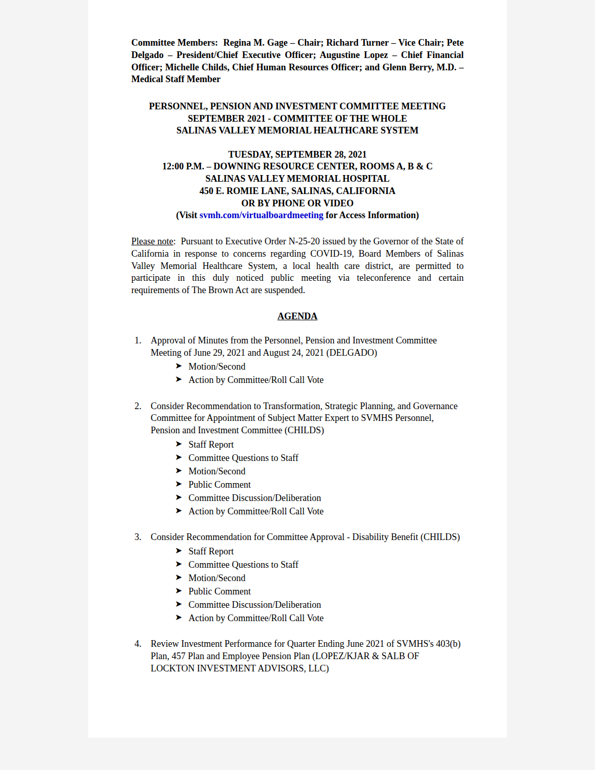Committee Members: Regina M. Gage – Chair; Richard Turner – Vice Chair; Pete Delgado – President/Chief Executive Officer; Augustine Lopez – Chief Financial Officer; Michelle Childs, Chief Human Resources Officer; and Glenn Berry, M.D. – Medical Staff Member
PERSONNEL, PENSION AND INVESTMENT COMMITTEE MEETING SEPTEMBER 2021 - COMMITTEE OF THE WHOLE SALINAS VALLEY MEMORIAL HEALTHCARE SYSTEM TUESDAY, SEPTEMBER 28, 2021 12:00 P.M. – DOWNING RESOURCE CENTER, ROOMS A, B & C SALINAS VALLEY MEMORIAL HOSPITAL 450 E. ROMIE LANE, SALINAS, CALIFORNIA OR BY PHONE OR VIDEO (Visit svmh.com/virtualboardmeeting for Access Information)
Please note: Pursuant to Executive Order N-25-20 issued by the Governor of the State of California in response to concerns regarding COVID-19, Board Members of Salinas Valley Memorial Healthcare System, a local health care district, are permitted to participate in this duly noticed public meeting via teleconference and certain requirements of The Brown Act are suspended.
AGENDA
Approval of Minutes from the Personnel, Pension and Investment Committee Meeting of June 29, 2021 and August 24, 2021 (DELGADO)
Motion/Second
Action by Committee/Roll Call Vote
Consider Recommendation to Transformation, Strategic Planning, and Governance Committee for Appointment of Subject Matter Expert to SVMHS Personnel, Pension and Investment Committee (CHILDS)
Staff Report
Committee Questions to Staff
Motion/Second
Public Comment
Committee Discussion/Deliberation
Action by Committee/Roll Call Vote
Consider Recommendation for Committee Approval - Disability Benefit (CHILDS)
Staff Report
Committee Questions to Staff
Motion/Second
Public Comment
Committee Discussion/Deliberation
Action by Committee/Roll Call Vote
Review Investment Performance for Quarter Ending June 2021 of SVMHS's 403(b) Plan, 457 Plan and Employee Pension Plan (LOPEZ/KJAR & SALB OF LOCKTON INVESTMENT ADVISORS, LLC)